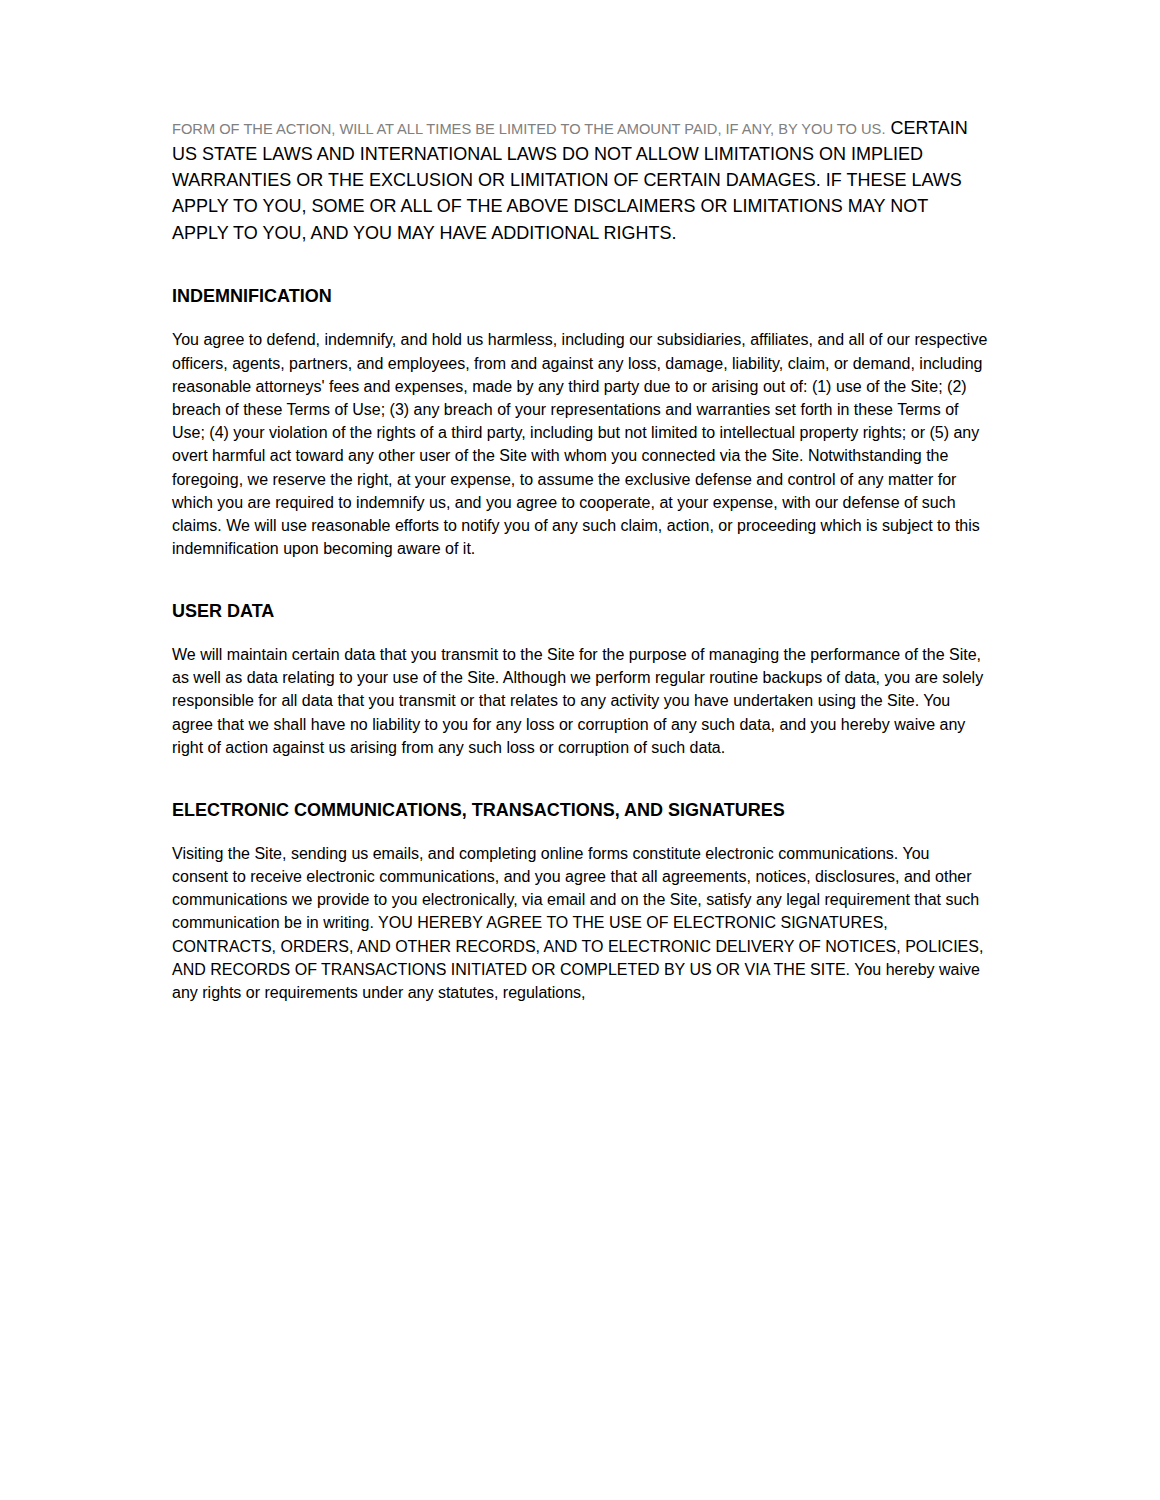FORM OF THE ACTION, WILL AT ALL TIMES BE LIMITED TO THE AMOUNT PAID, IF ANY, BY YOU TO US. CERTAIN US STATE LAWS AND INTERNATIONAL LAWS DO NOT ALLOW LIMITATIONS ON IMPLIED WARRANTIES OR THE EXCLUSION OR LIMITATION OF CERTAIN DAMAGES. IF THESE LAWS APPLY TO YOU, SOME OR ALL OF THE ABOVE DISCLAIMERS OR LIMITATIONS MAY NOT APPLY TO YOU, AND YOU MAY HAVE ADDITIONAL RIGHTS.
INDEMNIFICATION
You agree to defend, indemnify, and hold us harmless, including our subsidiaries, affiliates, and all of our respective officers, agents, partners, and employees, from and against any loss, damage, liability, claim, or demand, including reasonable attorneys' fees and expenses, made by any third party due to or arising out of: (1) use of the Site; (2) breach of these Terms of Use; (3) any breach of your representations and warranties set forth in these Terms of Use; (4) your violation of the rights of a third party, including but not limited to intellectual property rights; or (5) any overt harmful act toward any other user of the Site with whom you connected via the Site. Notwithstanding the foregoing, we reserve the right, at your expense, to assume the exclusive defense and control of any matter for which you are required to indemnify us, and you agree to cooperate, at your expense, with our defense of such claims. We will use reasonable efforts to notify you of any such claim, action, or proceeding which is subject to this indemnification upon becoming aware of it.
USER DATA
We will maintain certain data that you transmit to the Site for the purpose of managing the performance of the Site, as well as data relating to your use of the Site. Although we perform regular routine backups of data, you are solely responsible for all data that you transmit or that relates to any activity you have undertaken using the Site. You agree that we shall have no liability to you for any loss or corruption of any such data, and you hereby waive any right of action against us arising from any such loss or corruption of such data.
ELECTRONIC COMMUNICATIONS, TRANSACTIONS, AND SIGNATURES
Visiting the Site, sending us emails, and completing online forms constitute electronic communications. You consent to receive electronic communications, and you agree that all agreements, notices, disclosures, and other communications we provide to you electronically, via email and on the Site, satisfy any legal requirement that such communication be in writing. YOU HEREBY AGREE TO THE USE OF ELECTRONIC SIGNATURES, CONTRACTS, ORDERS, AND OTHER RECORDS, AND TO ELECTRONIC DELIVERY OF NOTICES, POLICIES, AND RECORDS OF TRANSACTIONS INITIATED OR COMPLETED BY US OR VIA THE SITE. You hereby waive any rights or requirements under any statutes, regulations,